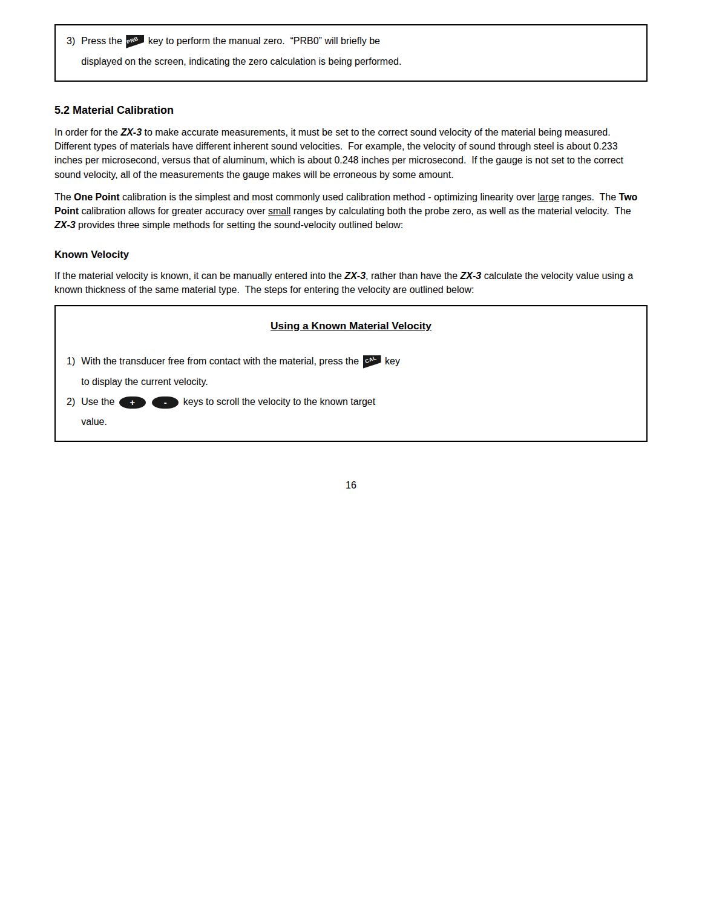3)
Press the PRB 0 key to perform the manual zero. “PRB0” will briefly be
displayed on the screen, indicating the zero calculation is being performed.
5.2 Material Calibration
In order for the ZX-3 to make accurate measurements, it must be set to the correct sound velocity of the material being measured. Different types of materials have different inherent sound velocities. For example, the velocity of sound through steel is about 0.233 inches per microsecond, versus that of aluminum, which is about 0.248 inches per microsecond. If the gauge is not set to the correct sound velocity, all of the measurements the gauge makes will be erroneous by some amount.
The One Point calibration is the simplest and most commonly used calibration method - optimizing linearity over large ranges. The Two Point calibration allows for greater accuracy over small ranges by calculating both the probe zero, as well as the material velocity. The ZX-3 provides three simple methods for setting the sound-velocity outlined below:
Known Velocity
If the material velocity is known, it can be manually entered into the ZX-3, rather than have the ZX-3 calculate the velocity value using a known thickness of the same material type. The steps for entering the velocity are outlined below:
Using a Known Material Velocity
1)
With the transducer free from contact with the material, press the CAL key
to display the current velocity.
2)
Use the + - keys to scroll the velocity to the known target
value.
16